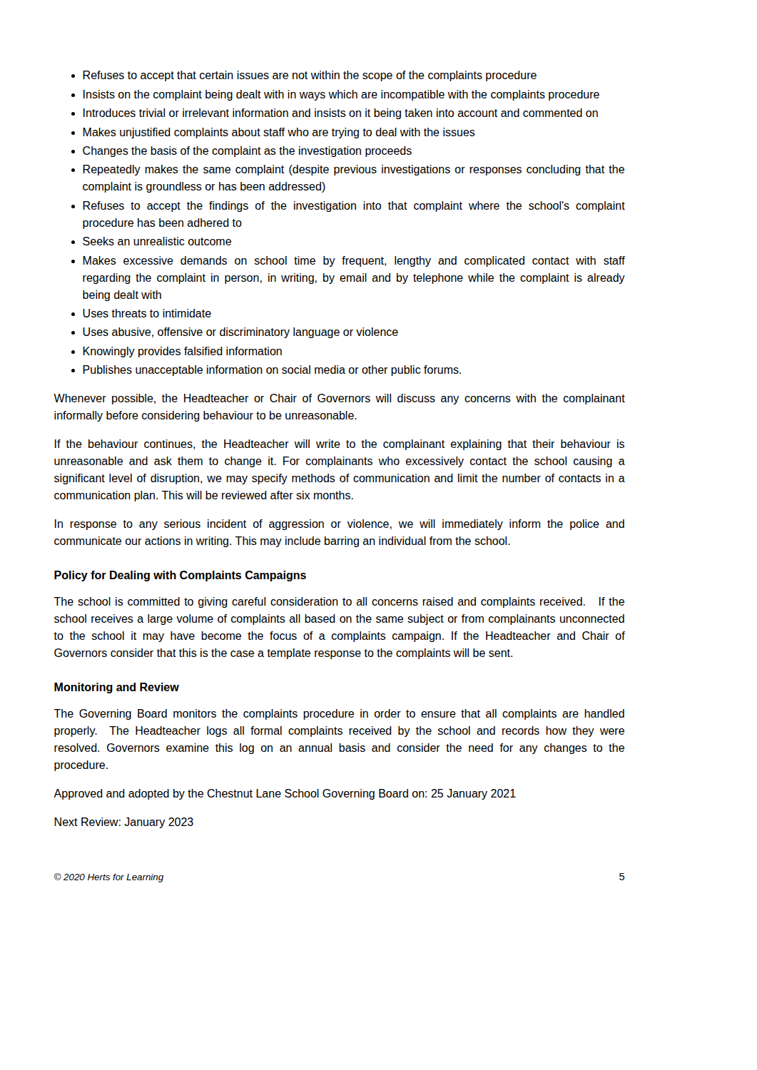Refuses to accept that certain issues are not within the scope of the complaints procedure
Insists on the complaint being dealt with in ways which are incompatible with the complaints procedure
Introduces trivial or irrelevant information and insists on it being taken into account and commented on
Makes unjustified complaints about staff who are trying to deal with the issues
Changes the basis of the complaint as the investigation proceeds
Repeatedly makes the same complaint (despite previous investigations or responses concluding that the complaint is groundless or has been addressed)
Refuses to accept the findings of the investigation into that complaint where the school's complaint procedure has been adhered to
Seeks an unrealistic outcome
Makes excessive demands on school time by frequent, lengthy and complicated contact with staff regarding the complaint in person, in writing, by email and by telephone while the complaint is already being dealt with
Uses threats to intimidate
Uses abusive, offensive or discriminatory language or violence
Knowingly provides falsified information
Publishes unacceptable information on social media or other public forums.
Whenever possible, the Headteacher or Chair of Governors will discuss any concerns with the complainant informally before considering behaviour to be unreasonable.
If the behaviour continues, the Headteacher will write to the complainant explaining that their behaviour is unreasonable and ask them to change it. For complainants who excessively contact the school causing a significant level of disruption, we may specify methods of communication and limit the number of contacts in a communication plan. This will be reviewed after six months.
In response to any serious incident of aggression or violence, we will immediately inform the police and communicate our actions in writing. This may include barring an individual from the school.
Policy for Dealing with Complaints Campaigns
The school is committed to giving careful consideration to all concerns raised and complaints received. If the school receives a large volume of complaints all based on the same subject or from complainants unconnected to the school it may have become the focus of a complaints campaign. If the Headteacher and Chair of Governors consider that this is the case a template response to the complaints will be sent.
Monitoring and Review
The Governing Board monitors the complaints procedure in order to ensure that all complaints are handled properly. The Headteacher logs all formal complaints received by the school and records how they were resolved. Governors examine this log on an annual basis and consider the need for any changes to the procedure.
Approved and adopted by the Chestnut Lane School Governing Board on: 25 January 2021
Next Review: January 2023
© 2020 Herts for Learning 5